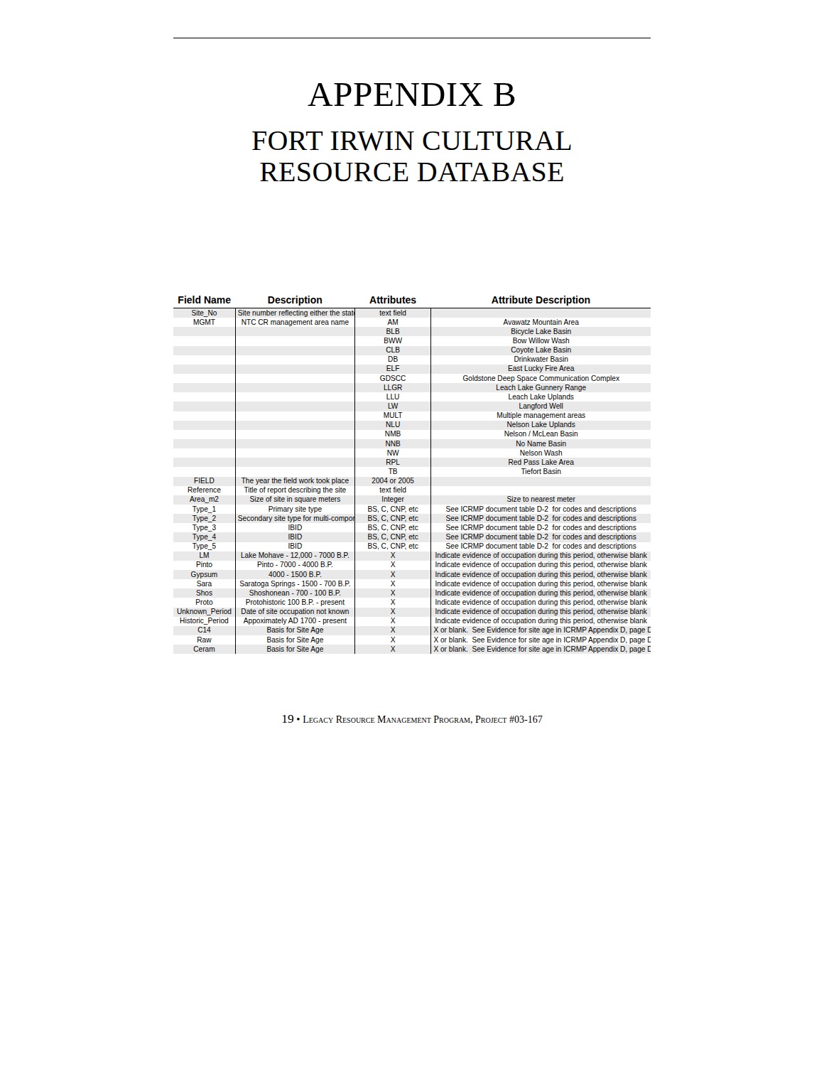APPENDIX B
FORT IRWIN CULTURAL
RESOURCE DATABASE
| Field Name | Description | Attributes | Attribute Description |
| --- | --- | --- | --- |
| Site_No | Site number reflecting either the state | text field | |
| MGMT | NTC CR management area name | AM | Avawatz Mountain Area |
| | | BLB | Bicycle Lake Basin |
| | | BWW | Bow Willow Wash |
| | | CLB | Coyote Lake Basin |
| | | DB | Drinkwater Basin |
| | | ELF | East Lucky Fire Area |
| | | GDSCC | Goldstone Deep Space Communication Complex |
| | | LLGR | Leach Lake Gunnery Range |
| | | LLU | Leach Lake Uplands |
| | | LW | Langford Well |
| | | MULT | Multiple management areas |
| | | NLU | Nelson Lake Uplands |
| | | NMB | Nelson / McLean Basin |
| | | NNB | No Name Basin |
| | | NW | Nelson Wash |
| | | RPL | Red Pass Lake Area |
| | | TB | Tiefort Basin |
| FIELD | The year the field work took place | 2004 or 2005 | |
| Reference | Title of report describing the site | text field | |
| Area_m2 | Size of site in square meters | Integer | Size to nearest meter |
| Type_1 | Primary site type | BS, C, CNP, etc | See ICRMP document table D-2 for codes and descriptions |
| Type_2 | Secondary site type for multi-component | BS, C, CNP, etc | See ICRMP document table D-2 for codes and descriptions |
| Type_3 | IBID | BS, C, CNP, etc | See ICRMP document table D-2 for codes and descriptions |
| Type_4 | IBID | BS, C, CNP, etc | See ICRMP document table D-2 for codes and descriptions |
| Type_5 | IBID | BS, C, CNP, etc | See ICRMP document table D-2 for codes and descriptions |
| LM | Lake Mohave - 12,000 - 7000 B.P. | X | Indicate evidence of occupation during this period, otherwise blank |
| Pinto | Pinto - 7000 - 4000 B.P. | X | Indicate evidence of occupation during this period, otherwise blank |
| Gypsum | 4000 - 1500 B.P. | X | Indicate evidence of occupation during this period, otherwise blank |
| Sara | Saratoga Springs - 1500 - 700 B.P. | X | Indicate evidence of occupation during this period, otherwise blank |
| Shos | Shoshonean - 700 - 100 B.P. | X | Indicate evidence of occupation during this period, otherwise blank |
| Proto | Protohistoric 100 B.P. - present | X | Indicate evidence of occupation during this period, otherwise blank |
| Unknown_Period | Date of site occupation not known | X | Indicate evidence of occupation during this period, otherwise blank |
| Historic_Period | Appoximately AD 1700 - present | X | Indicate evidence of occupation during this period, otherwise blank |
| C14 | Basis for Site Age | X | X or blank. See Evidence for site age in ICRMP Appendix D, page D-8 |
| Raw | Basis for Site Age | X | X or blank. See Evidence for site age in ICRMP Appendix D, page D-8 |
| Ceram | Basis for Site Age | X | X or blank. See Evidence for site age in ICRMP Appendix D, page D-8 |
19 • Legacy Resource Management Program, Project #03-167